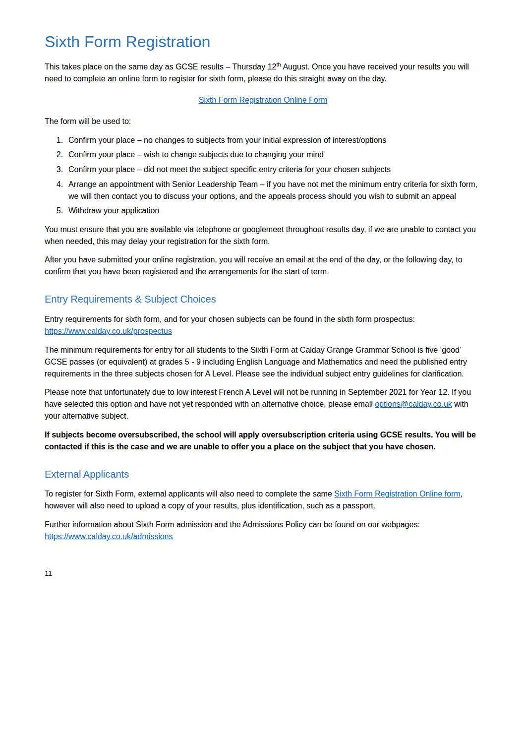Sixth Form Registration
This takes place on the same day as GCSE results – Thursday 12th August. Once you have received your results you will need to complete an online form to register for sixth form, please do this straight away on the day.
Sixth Form Registration Online Form
The form will be used to:
Confirm your place – no changes to subjects from your initial expression of interest/options
Confirm your place – wish to change subjects due to changing your mind
Confirm your place – did not meet the subject specific entry criteria for your chosen subjects
Arrange an appointment with Senior Leadership Team – if you have not met the minimum entry criteria for sixth form, we will then contact you to discuss your options, and the appeals process should you wish to submit an appeal
Withdraw your application
You must ensure that you are available via telephone or googlemeet throughout results day, if we are unable to contact you when needed, this may delay your registration for the sixth form.
After you have submitted your online registration, you will receive an email at the end of the day, or the following day, to confirm that you have been registered and the arrangements for the start of term.
Entry Requirements & Subject Choices
Entry requirements for sixth form, and for your chosen subjects can be found in the sixth form prospectus: https://www.calday.co.uk/prospectus
The minimum requirements for entry for all students to the Sixth Form at Calday Grange Grammar School is five ‘good’ GCSE passes (or equivalent) at grades 5 - 9 including English Language and Mathematics and need the published entry requirements in the three subjects chosen for A Level. Please see the individual subject entry guidelines for clarification.
Please note that unfortunately due to low interest French A Level will not be running in September 2021 for Year 12. If you have selected this option and have not yet responded with an alternative choice, please email options@calday.co.uk with your alternative subject.
If subjects become oversubscribed, the school will apply oversubscription criteria using GCSE results. You will be contacted if this is the case and we are unable to offer you a place on the subject that you have chosen.
External Applicants
To register for Sixth Form, external applicants will also need to complete the same Sixth Form Registration Online form, however will also need to upload a copy of your results, plus identification, such as a passport.
Further information about Sixth Form admission and the Admissions Policy can be found on our webpages: https://www.calday.co.uk/admissions
11